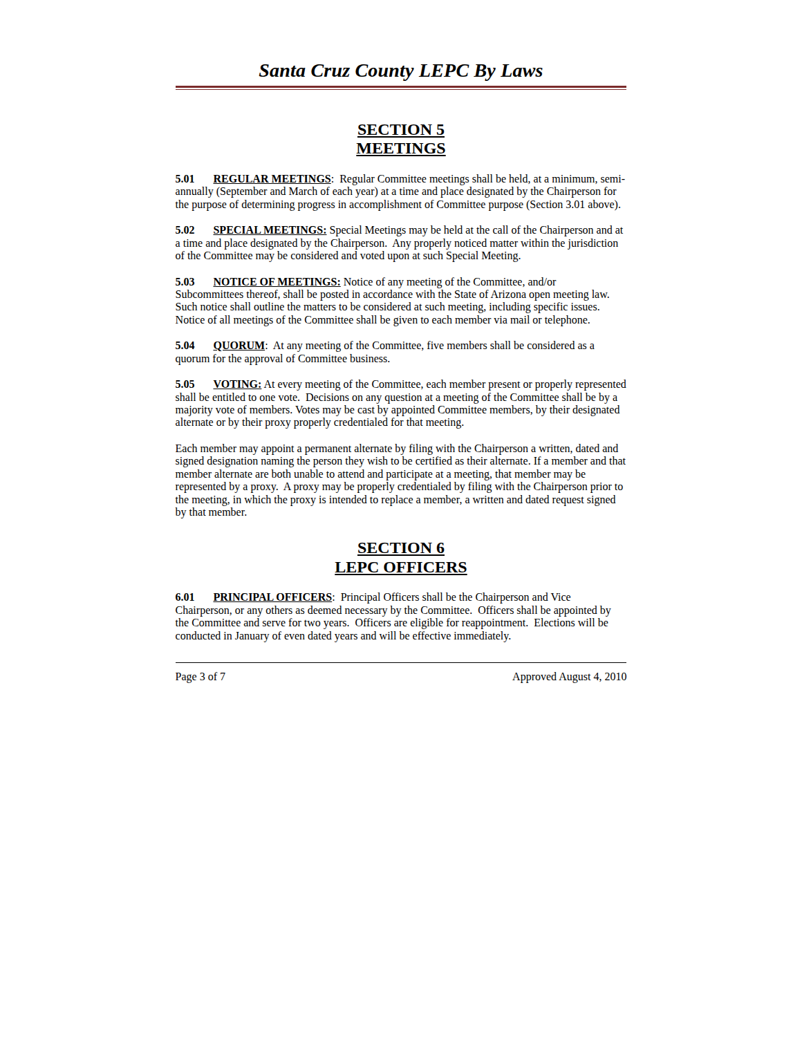Santa Cruz County LEPC By Laws
SECTION 5
MEETINGS
5.01 REGULAR MEETINGS: Regular Committee meetings shall be held, at a minimum, semi-annually (September and March of each year) at a time and place designated by the Chairperson for the purpose of determining progress in accomplishment of Committee purpose (Section 3.01 above).
5.02 SPECIAL MEETINGS: Special Meetings may be held at the call of the Chairperson and at a time and place designated by the Chairperson. Any properly noticed matter within the jurisdiction of the Committee may be considered and voted upon at such Special Meeting.
5.03 NOTICE OF MEETINGS: Notice of any meeting of the Committee, and/or Subcommittees thereof, shall be posted in accordance with the State of Arizona open meeting law. Such notice shall outline the matters to be considered at such meeting, including specific issues. Notice of all meetings of the Committee shall be given to each member via mail or telephone.
5.04 QUORUM: At any meeting of the Committee, five members shall be considered as a quorum for the approval of Committee business.
5.05 VOTING: At every meeting of the Committee, each member present or properly represented shall be entitled to one vote. Decisions on any question at a meeting of the Committee shall be by a majority vote of members. Votes may be cast by appointed Committee members, by their designated alternate or by their proxy properly credentialed for that meeting.
Each member may appoint a permanent alternate by filing with the Chairperson a written, dated and signed designation naming the person they wish to be certified as their alternate. If a member and that member alternate are both unable to attend and participate at a meeting, that member may be represented by a proxy. A proxy may be properly credentialed by filing with the Chairperson prior to the meeting, in which the proxy is intended to replace a member, a written and dated request signed by that member.
SECTION 6
LEPC OFFICERS
6.01 PRINCIPAL OFFICERS: Principal Officers shall be the Chairperson and Vice Chairperson, or any others as deemed necessary by the Committee. Officers shall be appointed by the Committee and serve for two years. Officers are eligible for reappointment. Elections will be conducted in January of even dated years and will be effective immediately.
Page 3 of 7 Approved August 4, 2010